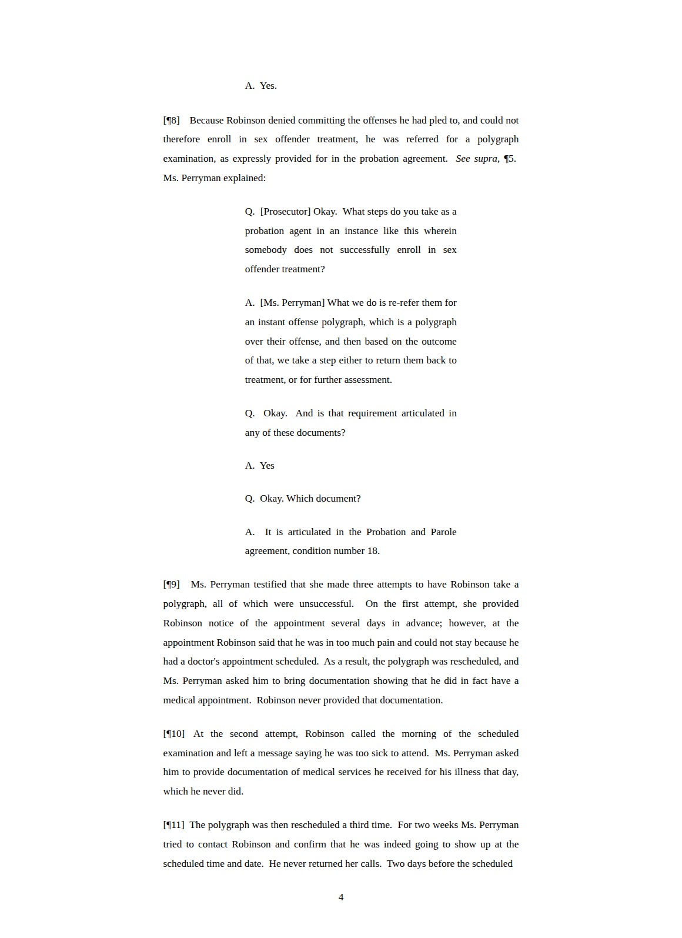A. Yes.
[¶8] Because Robinson denied committing the offenses he had pled to, and could not therefore enroll in sex offender treatment, he was referred for a polygraph examination, as expressly provided for in the probation agreement. See supra, ¶5. Ms. Perryman explained:
Q. [Prosecutor] Okay. What steps do you take as a probation agent in an instance like this wherein somebody does not successfully enroll in sex offender treatment?
A. [Ms. Perryman] What we do is re-refer them for an instant offense polygraph, which is a polygraph over their offense, and then based on the outcome of that, we take a step either to return them back to treatment, or for further assessment.
Q. Okay. And is that requirement articulated in any of these documents?
A. Yes
Q. Okay. Which document?
A. It is articulated in the Probation and Parole agreement, condition number 18.
[¶9] Ms. Perryman testified that she made three attempts to have Robinson take a polygraph, all of which were unsuccessful. On the first attempt, she provided Robinson notice of the appointment several days in advance; however, at the appointment Robinson said that he was in too much pain and could not stay because he had a doctor's appointment scheduled. As a result, the polygraph was rescheduled, and Ms. Perryman asked him to bring documentation showing that he did in fact have a medical appointment. Robinson never provided that documentation.
[¶10] At the second attempt, Robinson called the morning of the scheduled examination and left a message saying he was too sick to attend. Ms. Perryman asked him to provide documentation of medical services he received for his illness that day, which he never did.
[¶11] The polygraph was then rescheduled a third time. For two weeks Ms. Perryman tried to contact Robinson and confirm that he was indeed going to show up at the scheduled time and date. He never returned her calls. Two days before the scheduled
4